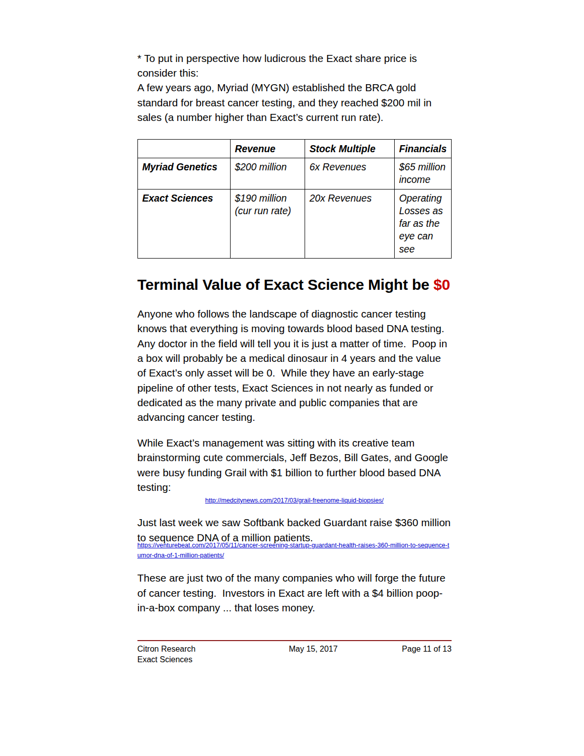* To put in perspective how ludicrous the Exact share price is consider this:
A few years ago, Myriad (MYGN) established the BRCA gold standard for breast cancer testing, and they reached $200 mil in sales (a number higher than Exact’s current run rate).
| | Revenue | Stock Multiple | Financials |
| Myriad Genetics | $200 million | 6x Revenues | $65 million income |
| Exact Sciences | $190 million (cur run rate) | 20x Revenues | Operating Losses as far as the eye can see |
Terminal Value of Exact Science Might be $0
Anyone who follows the landscape of diagnostic cancer testing knows that everything is moving towards blood based DNA testing. Any doctor in the field will tell you it is just a matter of time. Poop in a box will probably be a medical dinosaur in 4 years and the value of Exact’s only asset will be 0. While they have an early-stage pipeline of other tests, Exact Sciences in not nearly as funded or dedicated as the many private and public companies that are advancing cancer testing.
While Exact’s management was sitting with its creative team brainstorming cute commercials, Jeff Bezos, Bill Gates, and Google were busy funding Grail with $1 billion to further blood based DNA testing:
http://medcitynews.com/2017/03/grail-freenome-liquid-biopsies/
Just last week we saw Softbank backed Guardant raise $360 million to sequence DNA of a million patients.
https://venturebeat.com/2017/05/11/cancer-screening-startup-guardant-health-raises-360-million-to-sequence-tumor-dna-of-1-million-patients/
These are just two of the many companies who will forge the future of cancer testing. Investors in Exact are left with a $4 billion poop-in-a-box company ... that loses money.
Citron Research
Exact Sciences
May 15, 2017
Page 11 of 13